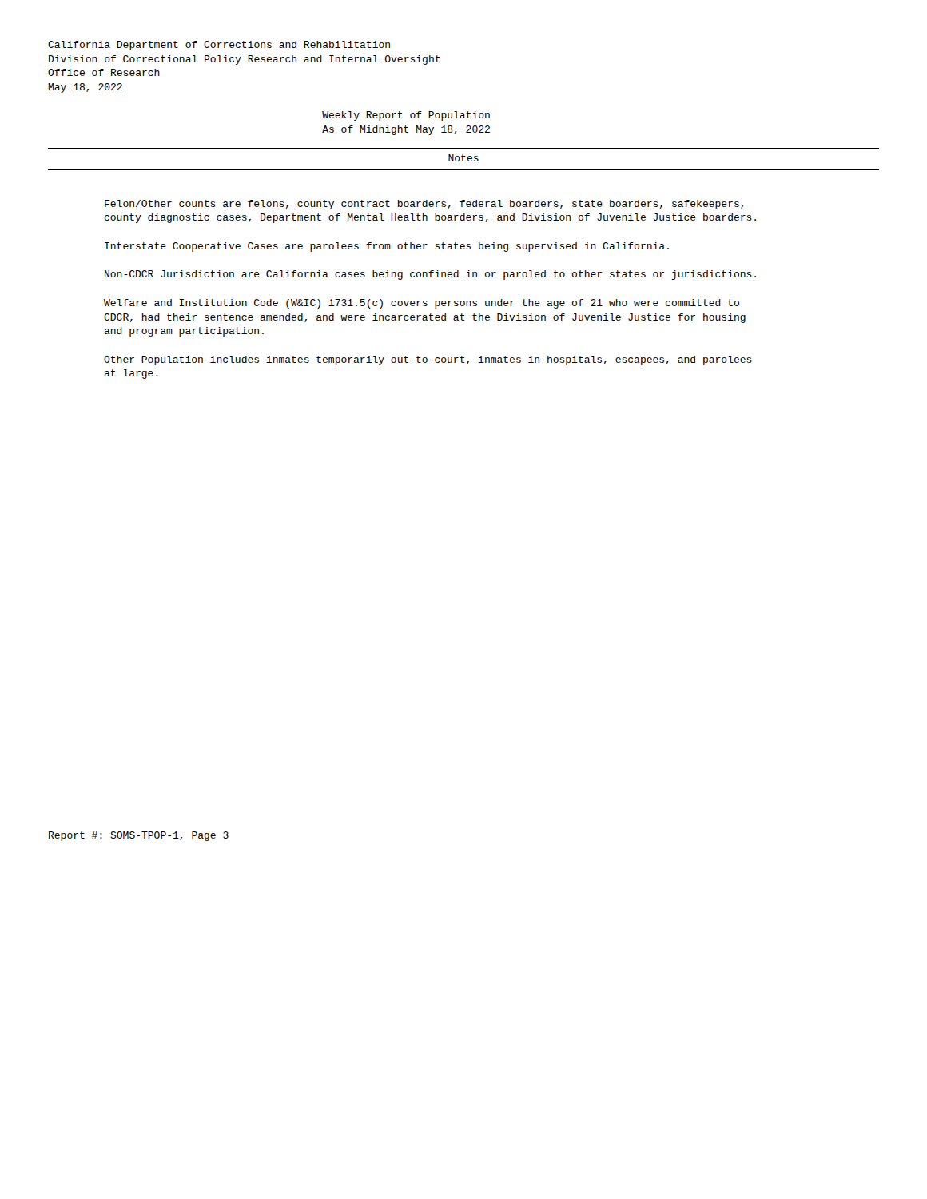California Department of Corrections and Rehabilitation Division of Correctional Policy Research and Internal Oversight Office of Research May 18, 2022
Weekly Report of Population As of Midnight May 18, 2022
Notes
Felon/Other counts are felons, county contract boarders, federal boarders, state boarders, safekeepers, county diagnostic cases, Department of Mental Health boarders, and Division of Juvenile Justice boarders.
Interstate Cooperative Cases are parolees from other states being supervised in California.
Non-CDCR Jurisdiction are California cases being confined in or paroled to other states or jurisdictions.
Welfare and Institution Code (W&IC) 1731.5(c) covers persons under the age of 21 who were committed to CDCR, had their sentence amended, and were incarcerated at the Division of Juvenile Justice for housing and program participation.
Other Population includes inmates temporarily out-to-court, inmates in hospitals, escapees, and parolees at large.
Report #: SOMS-TPOP-1, Page 3